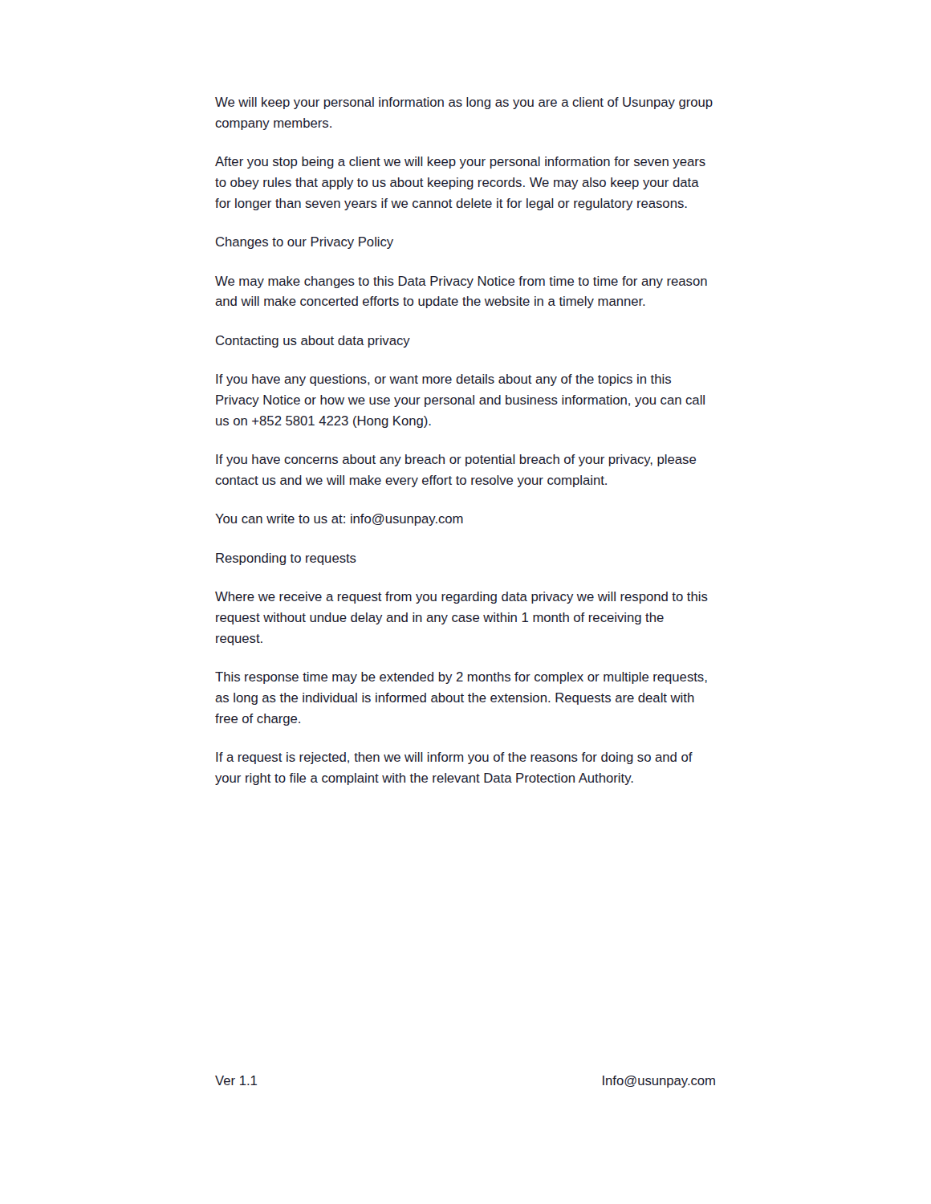We will keep your personal information as long as you are a client of Usunpay group company members.
After you stop being a client we will keep your personal information for seven years to obey rules that apply to us about keeping records. We may also keep your data for longer than seven years if we cannot delete it for legal or regulatory reasons.
Changes to our Privacy Policy
We may make changes to this Data Privacy Notice from time to time for any reason and will make concerted efforts to update the website in a timely manner.
Contacting us about data privacy
If you have any questions, or want more details about any of the topics in this Privacy Notice or how we use your personal and business information, you can call us on +852 5801 4223 (Hong Kong).
If you have concerns about any breach or potential breach of your privacy, please contact us and we will make every effort to resolve your complaint.
You can write to us at: info@usunpay.com
Responding to requests
Where we receive a request from you regarding data privacy we will respond to this request without undue delay and in any case within 1 month of receiving the request.
This response time may be extended by 2 months for complex or multiple requests, as long as the individual is informed about the extension. Requests are dealt with free of charge.
If a request is rejected, then we will inform you of the reasons for doing so and of your right to file a complaint with the relevant Data Protection Authority.
Ver 1.1 Info@usunpay.com